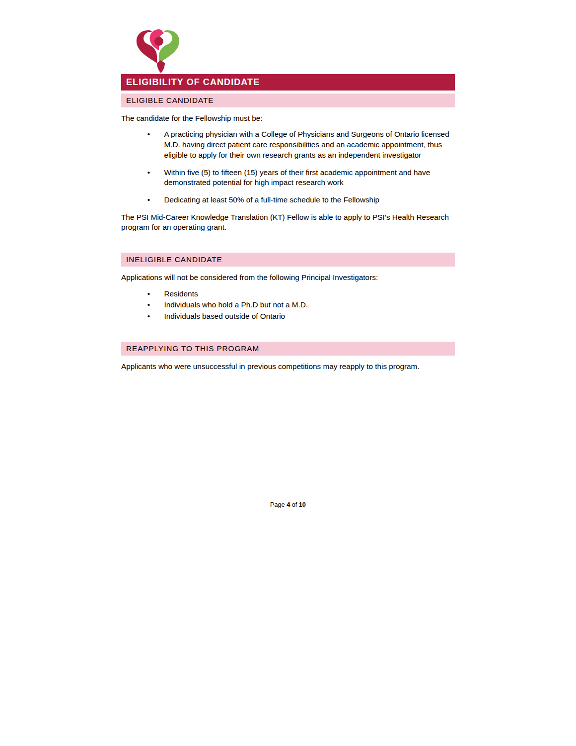ELIGIBILITY OF CANDIDATE
ELIGIBLE CANDIDATE
The candidate for the Fellowship must be:
A practicing physician with a College of Physicians and Surgeons of Ontario licensed M.D. having direct patient care responsibilities and an academic appointment, thus eligible to apply for their own research grants as an independent investigator
Within five (5) to fifteen (15) years of their first academic appointment and have demonstrated potential for high impact research work
Dedicating at least 50% of a full-time schedule to the Fellowship
The PSI Mid-Career Knowledge Translation (KT) Fellow is able to apply to PSI’s Health Research program for an operating grant.
INELIGIBLE CANDIDATE
Applications will not be considered from the following Principal Investigators:
Residents
Individuals who hold a Ph.D but not a M.D.
Individuals based outside of Ontario
REAPPLYING TO THIS PROGRAM
Applicants who were unsuccessful in previous competitions may reapply to this program.
Page 4 of 10